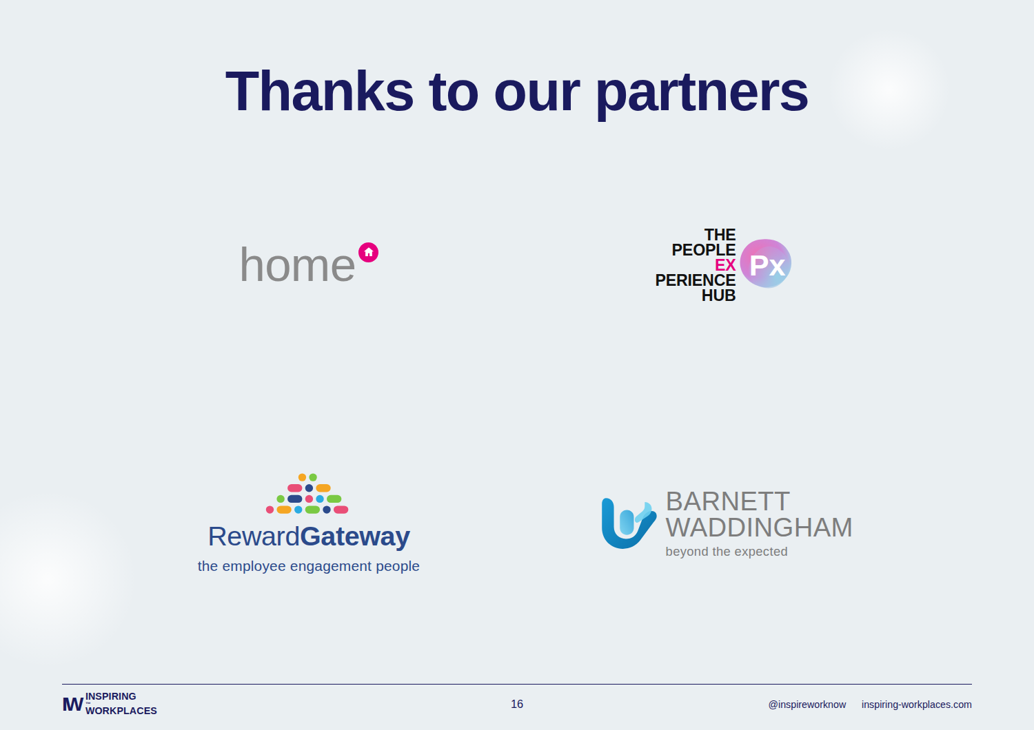Thanks to our partners
home
THE PEOPLE EXPERIENCE HUB
Px
RewardGateway
the employee engagement people
BARNETT WADDINGHAM beyond the expected
IW INSPIRING™ WORKPLACES
16
@inspireworknow inspiring-workplaces.com